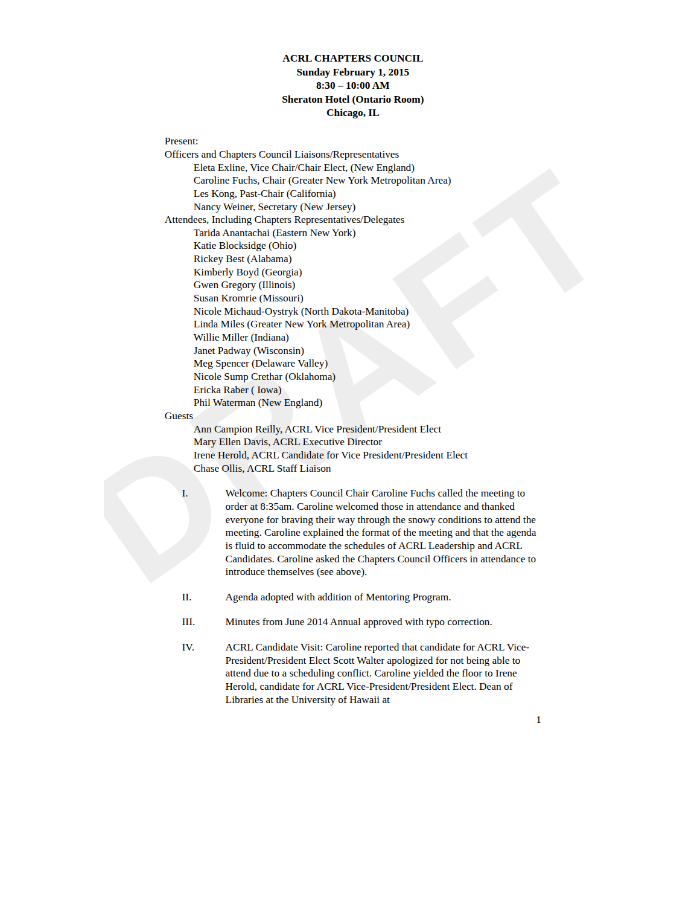DRAFT
ACRL CHAPTERS COUNCIL Sunday February 1, 2015 8:30 – 10:00 AM Sheraton Hotel (Ontario Room) Chicago, IL
Present:
Officers and Chapters Council Liaisons/Representatives
Eleta Exline, Vice Chair/Chair Elect, (New England)
Caroline Fuchs, Chair (Greater New York Metropolitan Area)
Les Kong, Past-Chair (California)
Nancy Weiner, Secretary (New Jersey)
Attendees, Including Chapters Representatives/Delegates
Tarida Anantachai (Eastern New York)
Katie Blocksidge (Ohio)
Rickey Best (Alabama)
Kimberly Boyd (Georgia)
Gwen Gregory (Illinois)
Susan Kromrie (Missouri)
Nicole Michaud-Oystryk (North Dakota-Manitoba)
Linda Miles (Greater New York Metropolitan Area)
Willie Miller (Indiana)
Janet Padway (Wisconsin)
Meg Spencer (Delaware Valley)
Nicole Sump Crethar (Oklahoma)
Ericka Raber ( Iowa)
Phil Waterman (New England)
Guests
Ann Campion Reilly, ACRL Vice President/President Elect
Mary Ellen Davis, ACRL Executive Director
Irene Herold, ACRL Candidate for Vice President/President Elect
Chase Ollis, ACRL Staff Liaison
I. Welcome: Chapters Council Chair Caroline Fuchs called the meeting to order at 8:35am. Caroline welcomed those in attendance and thanked everyone for braving their way through the snowy conditions to attend the meeting. Caroline explained the format of the meeting and that the agenda is fluid to accommodate the schedules of ACRL Leadership and ACRL Candidates. Caroline asked the Chapters Council Officers in attendance to introduce themselves (see above).
II. Agenda adopted with addition of Mentoring Program.
III. Minutes from June 2014 Annual approved with typo correction.
IV. ACRL Candidate Visit: Caroline reported that candidate for ACRL Vice-President/President Elect Scott Walter apologized for not being able to attend due to a scheduling conflict. Caroline yielded the floor to Irene Herold, candidate for ACRL Vice-President/President Elect. Dean of Libraries at the University of Hawaii at
1